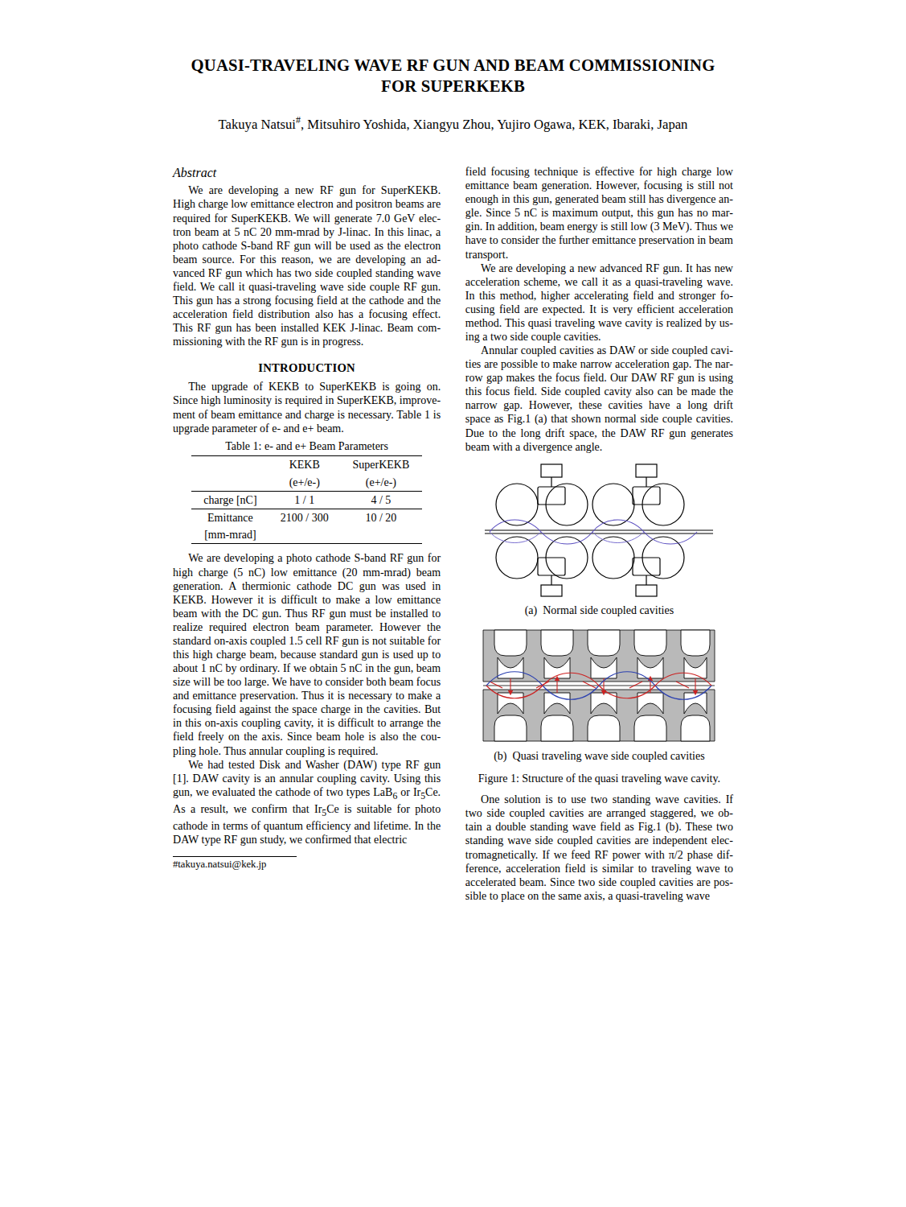Quasi-Traveling Wave RF Gun and Beam Commissioning for SuperKEKB
Takuya Natsui#, Mitsuhiro Yoshida, Xiangyu Zhou, Yujiro Ogawa, KEK, Ibaraki, Japan
Abstract
We are developing a new RF gun for SuperKEKB. High charge low emittance electron and positron beams are required for SuperKEKB. We will generate 7.0 GeV electron beam at 5 nC 20 mm-mrad by J-linac. In this linac, a photo cathode S-band RF gun will be used as the electron beam source. For this reason, we are developing an advanced RF gun which has two side coupled standing wave field. We call it quasi-traveling wave side couple RF gun. This gun has a strong focusing field at the cathode and the acceleration field distribution also has a focusing effect. This RF gun has been installed KEK J-linac. Beam commissioning with the RF gun is in progress.
Introduction
The upgrade of KEKB to SuperKEKB is going on. Since high luminosity is required in SuperKEKB, improvement of beam emittance and charge is necessary. Table 1 is upgrade parameter of e- and e+ beam.
Table 1: e- and e+ Beam Parameters
| | KEKB | SuperKEKB |
| | (e+/e-) | (e+/e-) |
| charge [nC] | 1 / 1 | 4 / 5 |
| Emittance | 2100 / 300 | 10 / 20 |
| [mm-mrad] | | |
We are developing a photo cathode S-band RF gun for high charge (5 nC) low emittance (20 mm-mrad) beam generation. A thermionic cathode DC gun was used in KEKB. However it is difficult to make a low emittance beam with the DC gun. Thus RF gun must be installed to realize required electron beam parameter. However the standard on-axis coupled 1.5 cell RF gun is not suitable for this high charge beam, because standard gun is used up to about 1 nC by ordinary. If we obtain 5 nC in the gun, beam size will be too large. We have to consider both beam focus and emittance preservation. Thus it is necessary to make a focusing field against the space charge in the cavities. But in this on-axis coupling cavity, it is difficult to arrange the field freely on the axis. Since beam hole is also the coupling hole. Thus annular coupling is required.
We had tested Disk and Washer (DAW) type RF gun [1]. DAW cavity is an annular coupling cavity. Using this gun, we evaluated the cathode of two types LaB6 or Ir5Ce. As a result, we confirm that Ir5Ce is suitable for photo cathode in terms of quantum efficiency and lifetime. In the DAW type RF gun study, we confirmed that electric
#takuya.natsui@kek.jp
field focusing technique is effective for high charge low emittance beam generation. However, focusing is still not enough in this gun, generated beam still has divergence angle. Since 5 nC is maximum output, this gun has no margin. In addition, beam energy is still low (3 MeV). Thus we have to consider the further emittance preservation in beam transport.
We are developing a new advanced RF gun. It has new acceleration scheme, we call it as a quasi-traveling wave. In this method, higher accelerating field and stronger focusing field are expected. It is very efficient acceleration method. This quasi traveling wave cavity is realized by using a two side couple cavities.
Annular coupled cavities as DAW or side coupled cavities are possible to make narrow acceleration gap. The narrow gap makes the focus field. Our DAW RF gun is using this focus field. Side coupled cavity also can be made the narrow gap. However, these cavities have a long drift space as Fig.1 (a) that shown normal side couple cavities. Due to the long drift space, the DAW RF gun generates beam with a divergence angle.
(a) Normal side coupled cavities
(b) Quasi traveling wave side coupled cavities
Figure 1: Structure of the quasi traveling wave cavity.
One solution is to use two standing wave cavities. If two side coupled cavities are arranged staggered, we obtain a double standing wave field as Fig.1 (b). These two standing wave side coupled cavities are independent electromagnetically. If we feed RF power with π/2 phase difference, acceleration field is similar to traveling wave to accelerated beam. Since two side coupled cavities are possible to place on the same axis, a quasi-traveling wave